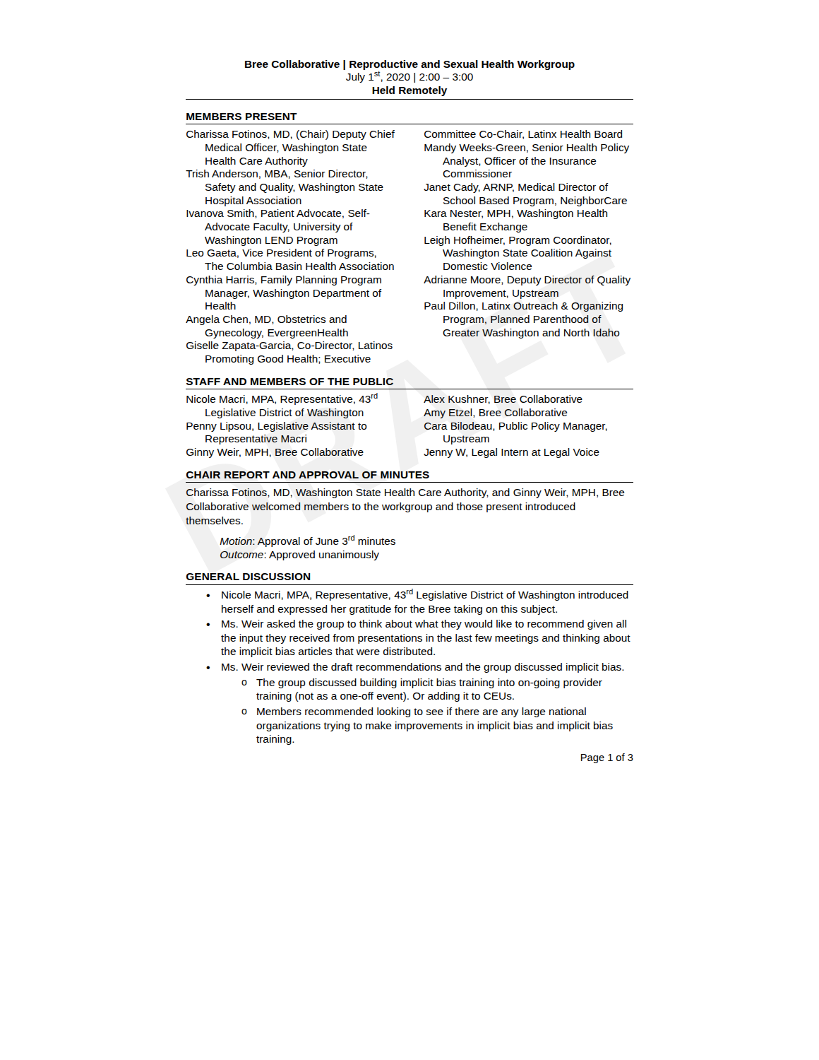DRAFT
Bree Collaborative | Reproductive and Sexual Health Workgroup
July 1st, 2020 | 2:00 – 3:00
Held Remotely
MEMBERS PRESENT
Charissa Fotinos, MD, (Chair) Deputy Chief Medical Officer, Washington State Health Care Authority
Trish Anderson, MBA, Senior Director, Safety and Quality, Washington State Hospital Association
Ivanova Smith, Patient Advocate, Self-Advocate Faculty, University of Washington LEND Program
Leo Gaeta, Vice President of Programs, The Columbia Basin Health Association
Cynthia Harris, Family Planning Program Manager, Washington Department of Health
Angela Chen, MD, Obstetrics and Gynecology, EvergreenHealth
Giselle Zapata-Garcia, Co-Director, Latinos Promoting Good Health; Executive
Committee Co-Chair, Latinx Health Board
Mandy Weeks-Green, Senior Health Policy Analyst, Officer of the Insurance Commissioner
Janet Cady, ARNP, Medical Director of School Based Program, NeighborCare
Kara Nester, MPH, Washington Health Benefit Exchange
Leigh Hofheimer, Program Coordinator, Washington State Coalition Against Domestic Violence
Adrianne Moore, Deputy Director of Quality Improvement, Upstream
Paul Dillon, Latinx Outreach & Organizing Program, Planned Parenthood of Greater Washington and North Idaho
STAFF AND MEMBERS OF THE PUBLIC
Nicole Macri, MPA, Representative, 43rd Legislative District of Washington
Penny Lipsou, Legislative Assistant to Representative Macri
Ginny Weir, MPH, Bree Collaborative
Alex Kushner, Bree Collaborative
Amy Etzel, Bree Collaborative
Cara Bilodeau, Public Policy Manager, Upstream
Jenny W, Legal Intern at Legal Voice
CHAIR REPORT AND APPROVAL OF MINUTES
Charissa Fotinos, MD, Washington State Health Care Authority, and Ginny Weir, MPH, Bree Collaborative welcomed members to the workgroup and those present introduced themselves.
Motion: Approval of June 3rd minutes
Outcome: Approved unanimously
GENERAL DISCUSSION
Nicole Macri, MPA, Representative, 43rd Legislative District of Washington introduced herself and expressed her gratitude for the Bree taking on this subject.
Ms. Weir asked the group to think about what they would like to recommend given all the input they received from presentations in the last few meetings and thinking about the implicit bias articles that were distributed.
Ms. Weir reviewed the draft recommendations and the group discussed implicit bias.
The group discussed building implicit bias training into on-going provider training (not as a one-off event). Or adding it to CEUs.
Members recommended looking to see if there are any large national organizations trying to make improvements in implicit bias and implicit bias training.
Page 1 of 3